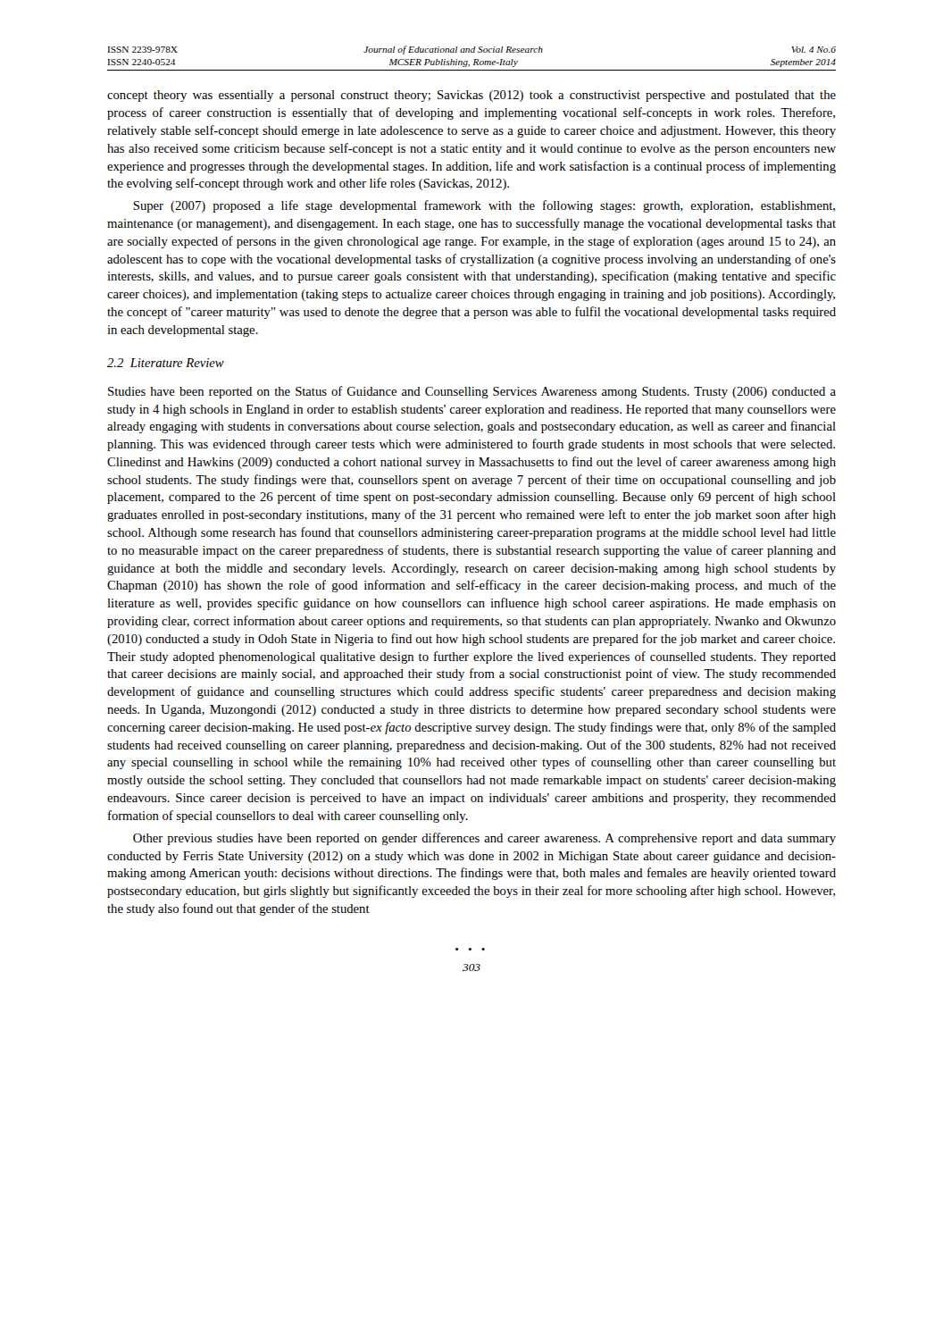| ISSN 2239-978X ISSN 2240-0524 | Journal of Educational and Social Research MCSER Publishing, Rome-Italy | Vol. 4 No.6 September 2014 |
concept theory was essentially a personal construct theory; Savickas (2012) took a constructivist perspective and postulated that the process of career construction is essentially that of developing and implementing vocational self-concepts in work roles. Therefore, relatively stable self-concept should emerge in late adolescence to serve as a guide to career choice and adjustment. However, this theory has also received some criticism because self-concept is not a static entity and it would continue to evolve as the person encounters new experience and progresses through the developmental stages. In addition, life and work satisfaction is a continual process of implementing the evolving self-concept through work and other life roles (Savickas, 2012).
Super (2007) proposed a life stage developmental framework with the following stages: growth, exploration, establishment, maintenance (or management), and disengagement. In each stage, one has to successfully manage the vocational developmental tasks that are socially expected of persons in the given chronological age range. For example, in the stage of exploration (ages around 15 to 24), an adolescent has to cope with the vocational developmental tasks of crystallization (a cognitive process involving an understanding of one's interests, skills, and values, and to pursue career goals consistent with that understanding), specification (making tentative and specific career choices), and implementation (taking steps to actualize career choices through engaging in training and job positions). Accordingly, the concept of "career maturity" was used to denote the degree that a person was able to fulfil the vocational developmental tasks required in each developmental stage.
2.2 Literature Review
Studies have been reported on the Status of Guidance and Counselling Services Awareness among Students. Trusty (2006) conducted a study in 4 high schools in England in order to establish students' career exploration and readiness. He reported that many counsellors were already engaging with students in conversations about course selection, goals and postsecondary education, as well as career and financial planning. This was evidenced through career tests which were administered to fourth grade students in most schools that were selected. Clinedinst and Hawkins (2009) conducted a cohort national survey in Massachusetts to find out the level of career awareness among high school students. The study findings were that, counsellors spent on average 7 percent of their time on occupational counselling and job placement, compared to the 26 percent of time spent on post-secondary admission counselling. Because only 69 percent of high school graduates enrolled in post-secondary institutions, many of the 31 percent who remained were left to enter the job market soon after high school. Although some research has found that counsellors administering career-preparation programs at the middle school level had little to no measurable impact on the career preparedness of students, there is substantial research supporting the value of career planning and guidance at both the middle and secondary levels. Accordingly, research on career decision-making among high school students by Chapman (2010) has shown the role of good information and self-efficacy in the career decision-making process, and much of the literature as well, provides specific guidance on how counsellors can influence high school career aspirations. He made emphasis on providing clear, correct information about career options and requirements, so that students can plan appropriately. Nwanko and Okwunzo (2010) conducted a study in Odoh State in Nigeria to find out how high school students are prepared for the job market and career choice. Their study adopted phenomenological qualitative design to further explore the lived experiences of counselled students. They reported that career decisions are mainly social, and approached their study from a social constructionist point of view. The study recommended development of guidance and counselling structures which could address specific students' career preparedness and decision making needs. In Uganda, Muzongondi (2012) conducted a study in three districts to determine how prepared secondary school students were concerning career decision-making. He used post-ex facto descriptive survey design. The study findings were that, only 8% of the sampled students had received counselling on career planning, preparedness and decision-making. Out of the 300 students, 82% had not received any special counselling in school while the remaining 10% had received other types of counselling other than career counselling but mostly outside the school setting. They concluded that counsellors had not made remarkable impact on students' career decision-making endeavours. Since career decision is perceived to have an impact on individuals' career ambitions and prosperity, they recommended formation of special counsellors to deal with career counselling only.
Other previous studies have been reported on gender differences and career awareness. A comprehensive report and data summary conducted by Ferris State University (2012) on a study which was done in 2002 in Michigan State about career guidance and decision-making among American youth: decisions without directions. The findings were that, both males and females are heavily oriented toward postsecondary education, but girls slightly but significantly exceeded the boys in their zeal for more schooling after high school. However, the study also found out that gender of the student
• • • 303